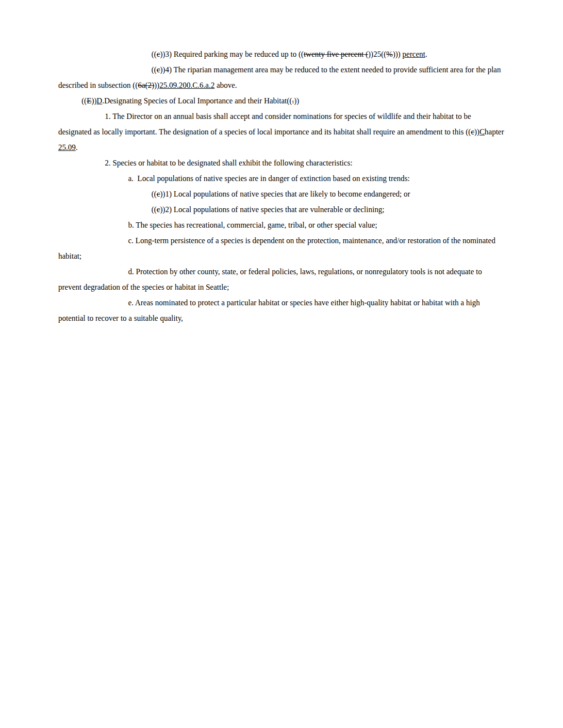((c))3) Required parking may be reduced up to ((twenty five percent ())25((%))) percent.
((c))4) The riparian management area may be reduced to the extent needed to provide sufficient area for the plan described in subsection ((6a(2)))25.09.200.C.6.a.2 above.
((E))D.Designating Species of Local Importance and their Habitat((.))
1. The Director on an annual basis shall accept and consider nominations for species of wildlife and their habitat to be designated as locally important. The designation of a species of local importance and its habitat shall require an amendment to this ((c))Chapter 25.09.
2. Species or habitat to be designated shall exhibit the following characteristics:
a. Local populations of native species are in danger of extinction based on existing trends:
((c))1) Local populations of native species that are likely to become endangered; or
((c))2) Local populations of native species that are vulnerable or declining;
b. The species has recreational, commercial, game, tribal, or other special value;
c. Long-term persistence of a species is dependent on the protection, maintenance, and/or restoration of the nominated habitat;
d. Protection by other county, state, or federal policies, laws, regulations, or nonregulatory tools is not adequate to prevent degradation of the species or habitat in Seattle;
e. Areas nominated to protect a particular habitat or species have either high-quality habitat or habitat with a high potential to recover to a suitable quality,